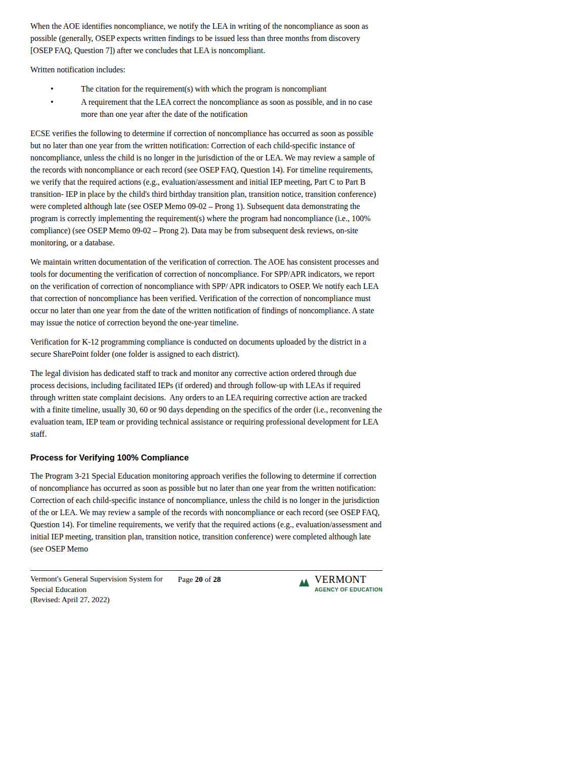When the AOE identifies noncompliance, we notify the LEA in writing of the noncompliance as soon as possible (generally, OSEP expects written findings to be issued less than three months from discovery [OSEP FAQ, Question 7]) after we concludes that LEA is noncompliant.
Written notification includes:
The citation for the requirement(s) with which the program is noncompliant
A requirement that the LEA correct the noncompliance as soon as possible, and in no case more than one year after the date of the notification
ECSE verifies the following to determine if correction of noncompliance has occurred as soon as possible but no later than one year from the written notification: Correction of each child-specific instance of noncompliance, unless the child is no longer in the jurisdiction of the or LEA. We may review a sample of the records with noncompliance or each record (see OSEP FAQ, Question 14). For timeline requirements, we verify that the required actions (e.g., evaluation/assessment and initial IEP meeting, Part C to Part B transition- IEP in place by the child's third birthday transition plan, transition notice, transition conference) were completed although late (see OSEP Memo 09-02 – Prong 1). Subsequent data demonstrating the program is correctly implementing the requirement(s) where the program had noncompliance (i.e., 100% compliance) (see OSEP Memo 09-02 – Prong 2). Data may be from subsequent desk reviews, on-site monitoring, or a database.
We maintain written documentation of the verification of correction. The AOE has consistent processes and tools for documenting the verification of correction of noncompliance. For SPP/APR indicators, we report on the verification of correction of noncompliance with SPP/ APR indicators to OSEP. We notify each LEA that correction of noncompliance has been verified. Verification of the correction of noncompliance must occur no later than one year from the date of the written notification of findings of noncompliance. A state may issue the notice of correction beyond the one-year timeline.
Verification for K-12 programming compliance is conducted on documents uploaded by the district in a secure SharePoint folder (one folder is assigned to each district).
The legal division has dedicated staff to track and monitor any corrective action ordered through due process decisions, including facilitated IEPs (if ordered) and through follow-up with LEAs if required through written state complaint decisions. Any orders to an LEA requiring corrective action are tracked with a finite timeline, usually 30, 60 or 90 days depending on the specifics of the order (i.e., reconvening the evaluation team, IEP team or providing technical assistance or requiring professional development for LEA staff.
Process for Verifying 100% Compliance
The Program 3-21 Special Education monitoring approach verifies the following to determine if correction of noncompliance has occurred as soon as possible but no later than one year from the written notification: Correction of each child-specific instance of noncompliance, unless the child is no longer in the jurisdiction of the or LEA. We may review a sample of the records with noncompliance or each record (see OSEP FAQ, Question 14). For timeline requirements, we verify that the required actions (e.g., evaluation/assessment and initial IEP meeting, transition plan, transition notice, transition conference) were completed although late (see OSEP Memo
Vermont's General Supervision System for
Special Education
(Revised: April 27, 2022)
Page 20 of 28
VERMONT
AGENCY OF EDUCATION